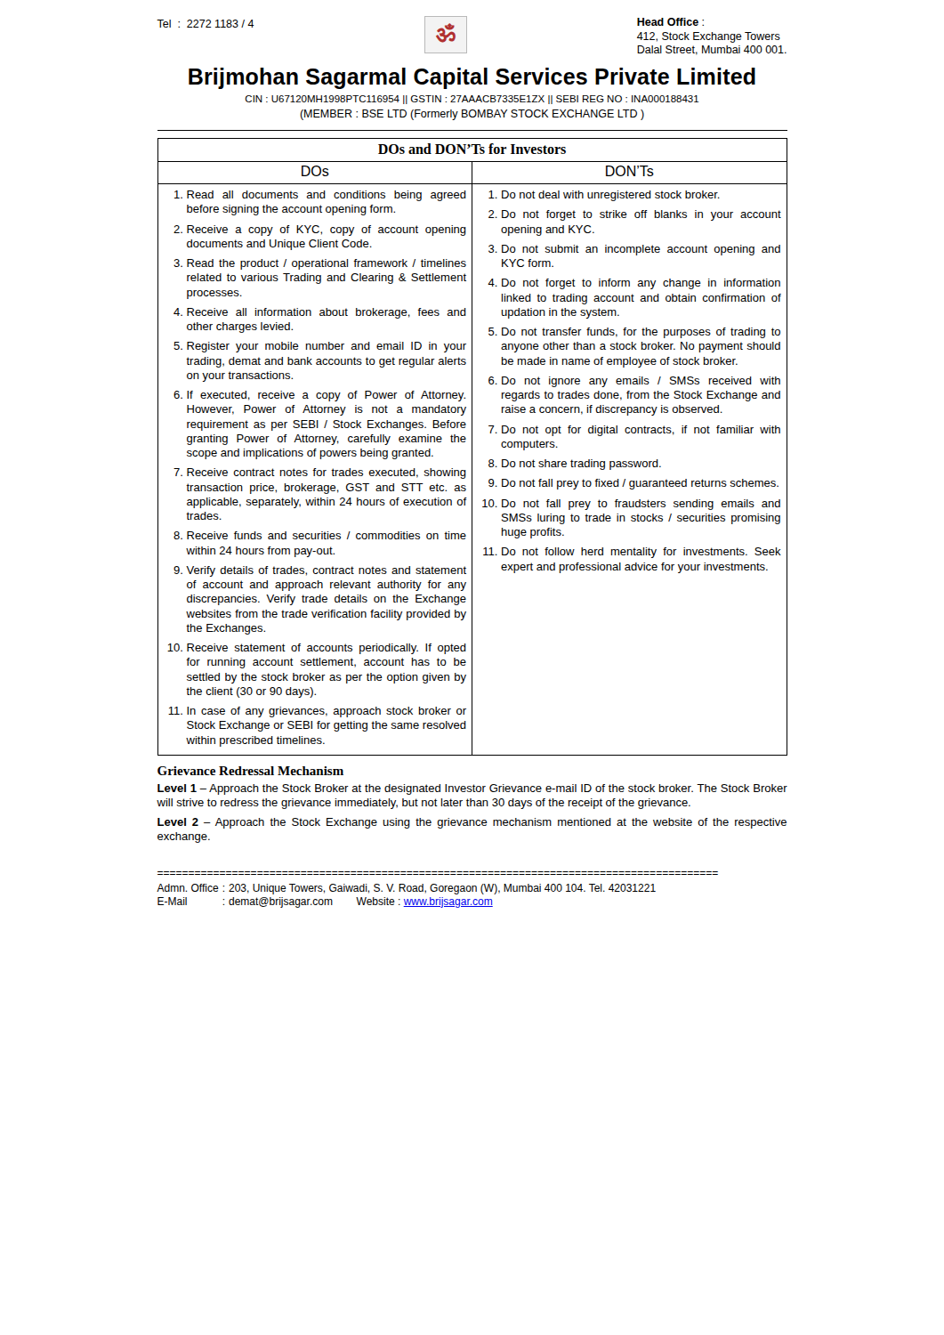Tel : 2272 1183 / 4
ॐ
Head Office :
412, Stock Exchange Towers
Dalal Street, Mumbai 400 001.
Brijmohan Sagarmal Capital Services Private Limited
CIN : U67120MH1998PTC116954 || GSTIN : 27AAACB7335E1ZX || SEBI REG NO : INA000188431
(MEMBER : BSE LTD (Formerly BOMBAY STOCK EXCHANGE LTD )
| DOs and DON’Ts for Investors |
| --- |
| DOs | DON’Ts |
| Read all documents and conditions being agreed before signing the account opening form. Receive a copy of KYC, copy of account opening documents and Unique Client Code. Read the product / operational framework / timelines related to various Trading and Clearing & Settlement processes. Receive all information about brokerage, fees and other charges levied. Register your mobile number and email ID in your trading, demat and bank accounts to get regular alerts on your transactions. If executed, receive a copy of Power of Attorney. However, Power of Attorney is not a mandatory requirement as per SEBI / Stock Exchanges. Before granting Power of Attorney, carefully examine the scope and implications of powers being granted. Receive contract notes for trades executed, showing transaction price, brokerage, GST and STT etc. as applicable, separately, within 24 hours of execution of trades. Receive funds and securities / commodities on time within 24 hours from pay-out. Verify details of trades, contract notes and statement of account and approach relevant authority for any discrepancies. Verify trade details on the Exchange websites from the trade verification facility provided by the Exchanges. Receive statement of accounts periodically. If opted for running account settlement, account has to be settled by the stock broker as per the option given by the client (30 or 90 days). In case of any grievances, approach stock broker or Stock Exchange or SEBI for getting the same resolved within prescribed timelines. | Do not deal with unregistered stock broker. Do not forget to strike off blanks in your account opening and KYC. Do not submit an incomplete account opening and KYC form. Do not forget to inform any change in information linked to trading account and obtain confirmation of updation in the system. Do not transfer funds, for the purposes of trading to anyone other than a stock broker. No payment should be made in name of employee of stock broker. Do not ignore any emails / SMSs received with regards to trades done, from the Stock Exchange and raise a concern, if discrepancy is observed. Do not opt for digital contracts, if not familiar with computers. Do not share trading password. Do not fall prey to fixed / guaranteed returns schemes. Do not fall prey to fraudsters sending emails and SMSs luring to trade in stocks / securities promising huge profits. Do not follow herd mentality for investments. Seek expert and professional advice for your investments. |
Grievance Redressal Mechanism
Level 1 – Approach the Stock Broker at the designated Investor Grievance e-mail ID of the stock broker. The Stock Broker will strive to redress the grievance immediately, but not later than 30 days of the receipt of the grievance.
Level 2 – Approach the Stock Exchange using the grievance mechanism mentioned at the website of the respective exchange.
==========================================================================================
| Admn. Office | : | 203, Unique Towers, Gaiwadi, S. V. Road, Goregaon (W), Mumbai 400 104. Tel. 42031221 |
| E-Mail | : | demat@brijsagar.com Website : www.brijsagar.com |